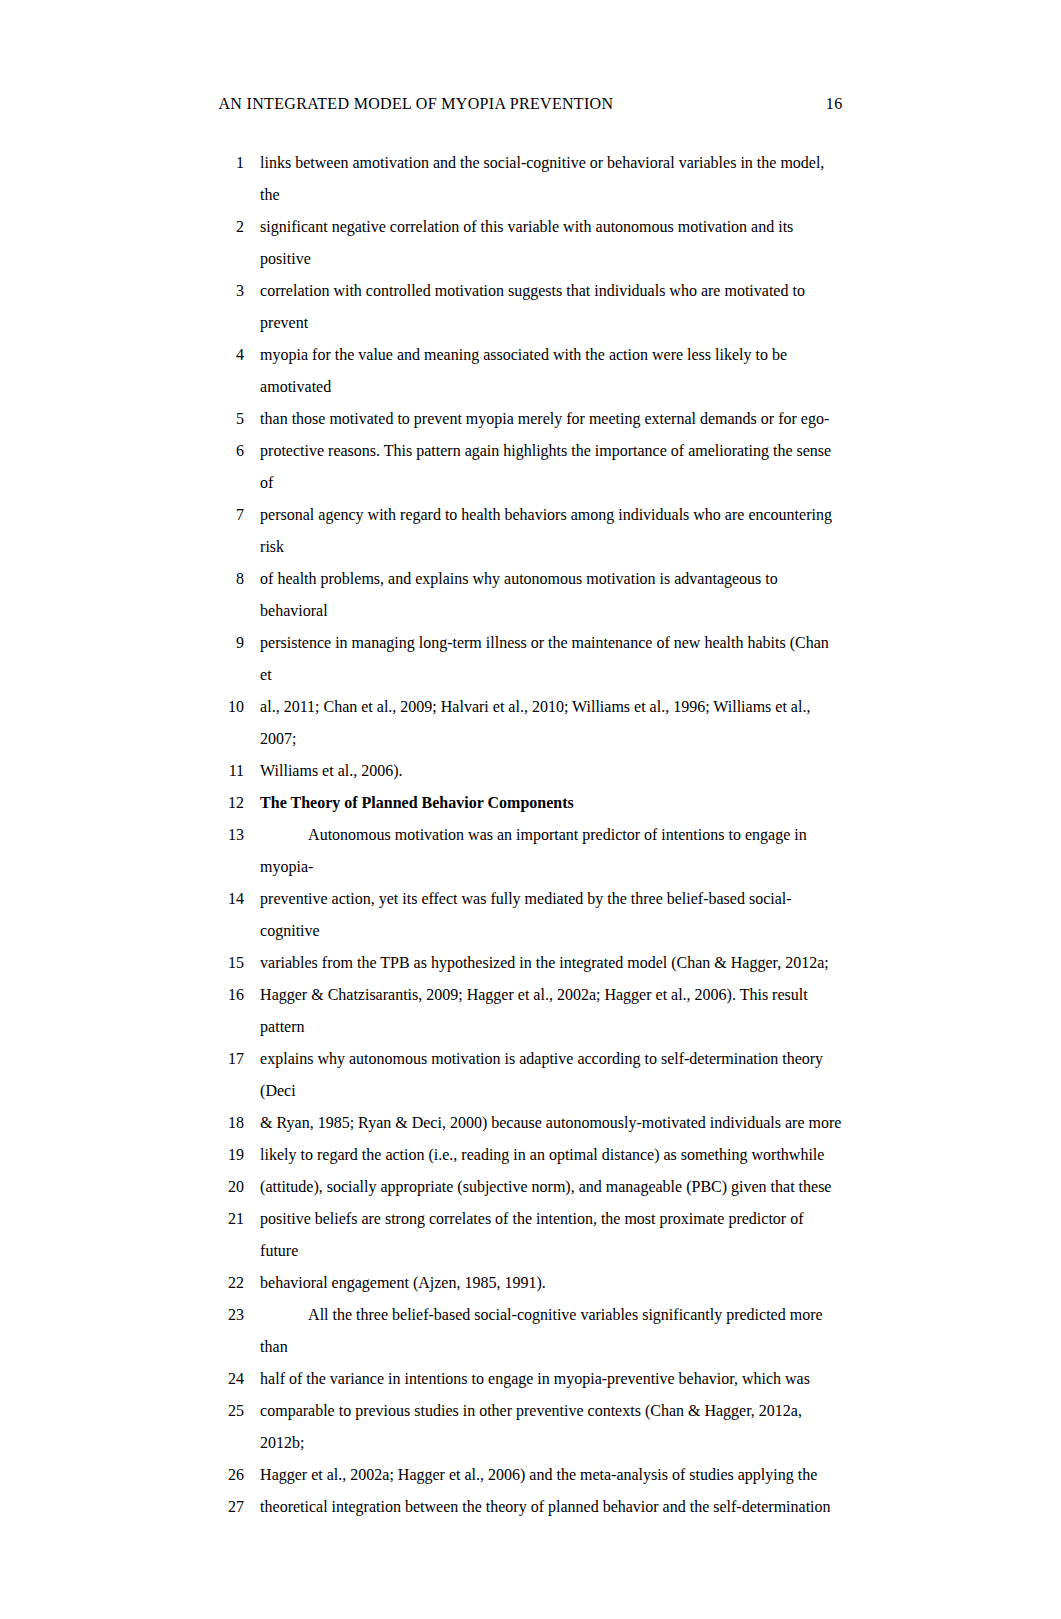An Integrated Model of Myopia Prevention 16
links between amotivation and the social-cognitive or behavioral variables in the model, the
significant negative correlation of this variable with autonomous motivation and its positive
correlation with controlled motivation suggests that individuals who are motivated to prevent
myopia for the value and meaning associated with the action were less likely to be amotivated
than those motivated to prevent myopia merely for meeting external demands or for ego-
protective reasons. This pattern again highlights the importance of ameliorating the sense of
personal agency with regard to health behaviors among individuals who are encountering risk
of health problems, and explains why autonomous motivation is advantageous to behavioral
persistence in managing long-term illness or the maintenance of new health habits (Chan et
al., 2011; Chan et al., 2009; Halvari et al., 2010; Williams et al., 1996; Williams et al., 2007;
Williams et al., 2006).
The Theory of Planned Behavior Components
Autonomous motivation was an important predictor of intentions to engage in myopia-
preventive action, yet its effect was fully mediated by the three belief-based social-cognitive
variables from the TPB as hypothesized in the integrated model (Chan & Hagger, 2012a;
Hagger & Chatzisarantis, 2009; Hagger et al., 2002a; Hagger et al., 2006). This result pattern
explains why autonomous motivation is adaptive according to self-determination theory (Deci
& Ryan, 1985; Ryan & Deci, 2000) because autonomously-motivated individuals are more
likely to regard the action (i.e., reading in an optimal distance) as something worthwhile
(attitude), socially appropriate (subjective norm), and manageable (PBC) given that these
positive beliefs are strong correlates of the intention, the most proximate predictor of future
behavioral engagement (Ajzen, 1985, 1991).
All the three belief-based social-cognitive variables significantly predicted more than
half of the variance in intentions to engage in myopia-preventive behavior, which was
comparable to previous studies in other preventive contexts (Chan & Hagger, 2012a, 2012b;
Hagger et al., 2002a; Hagger et al., 2006) and the meta-analysis of studies applying the
theoretical integration between the theory of planned behavior and the self-determination